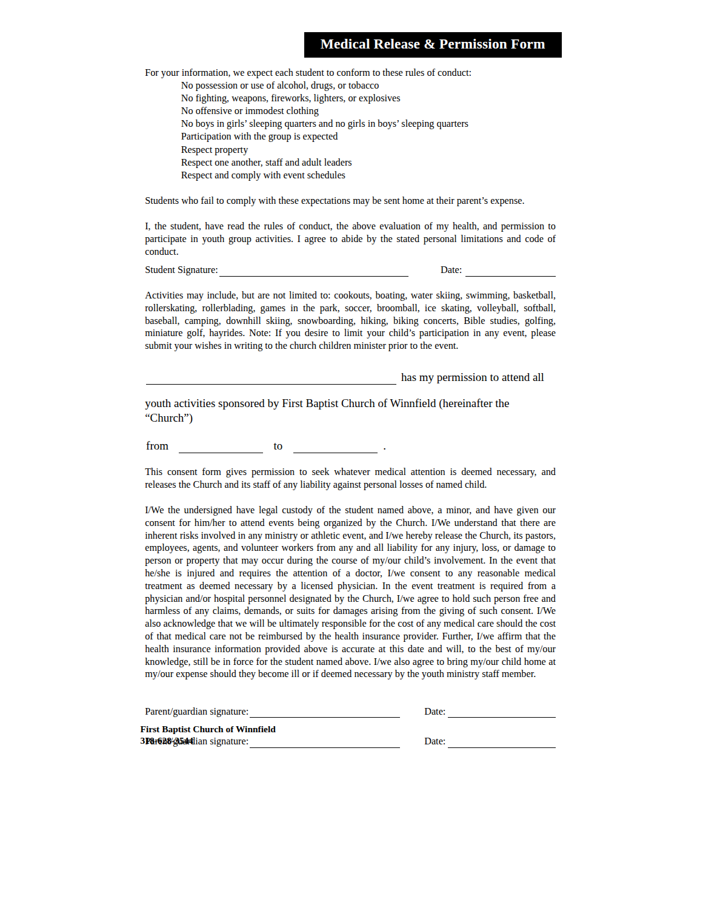Medical Release & Permission Form
For your information, we expect each student to conform to these rules of conduct:
No possession or use of alcohol, drugs, or tobacco
No fighting, weapons, fireworks, lighters, or explosives
No offensive or immodest clothing
No boys in girls’ sleeping quarters and no girls in boys’ sleeping quarters
Participation with the group is expected
Respect property
Respect one another, staff and adult leaders
Respect and comply with event schedules
Students who fail to comply with these expectations may be sent home at their parent’s expense.
I, the student, have read the rules of conduct, the above evaluation of my health, and permission to participate in youth group activities. I agree to abide by the stated personal limitations and code of conduct.
Student Signature: Date:
Activities may include, but are not limited to: cookouts, boating, water skiing, swimming, basketball, rollerskating, rollerblading, games in the park, soccer, broomball, ice skating, volleyball, softball, baseball, camping, downhill skiing, snowboarding, hiking, biking concerts, Bible studies, golfing, miniature golf, hayrides. Note: If you desire to limit your child’s participation in any event, please submit your wishes in writing to the church children minister prior to the event.
has my permission to attend all
youth activities sponsored by First Baptist Church of Winnfield (hereinafter the “Church”)
from to .
This consent form gives permission to seek whatever medical attention is deemed necessary, and releases the Church and its staff of any liability against personal losses of named child.
I/We the undersigned have legal custody of the student named above, a minor, and have given our consent for him/her to attend events being organized by the Church. I/We understand that there are inherent risks involved in any ministry or athletic event, and I/we hereby release the Church, its pastors, employees, agents, and volunteer workers from any and all liability for any injury, loss, or damage to person or property that may occur during the course of my/our child’s involvement. In the event that he/she is injured and requires the attention of a doctor, I/we consent to any reasonable medical treatment as deemed necessary by a licensed physician. In the event treatment is required from a physician and/or hospital personnel designated by the Church, I/we agree to hold such person free and harmless of any claims, demands, or suits for damages arising from the giving of such consent. I/We also acknowledge that we will be ultimately responsible for the cost of any medical care should the cost of that medical care not be reimbursed by the health insurance provider. Further, I/we affirm that the health insurance information provided above is accurate at this date and will, to the best of my/our knowledge, still be in force for the student named above. I/we also agree to bring my/our child home at my/our expense should they become ill or if deemed necessary by the youth ministry staff member.
Parent/guardian signature: Date:
Parent/guardian signature: Date:
First Baptist Church of Winnfield
318-628-3544